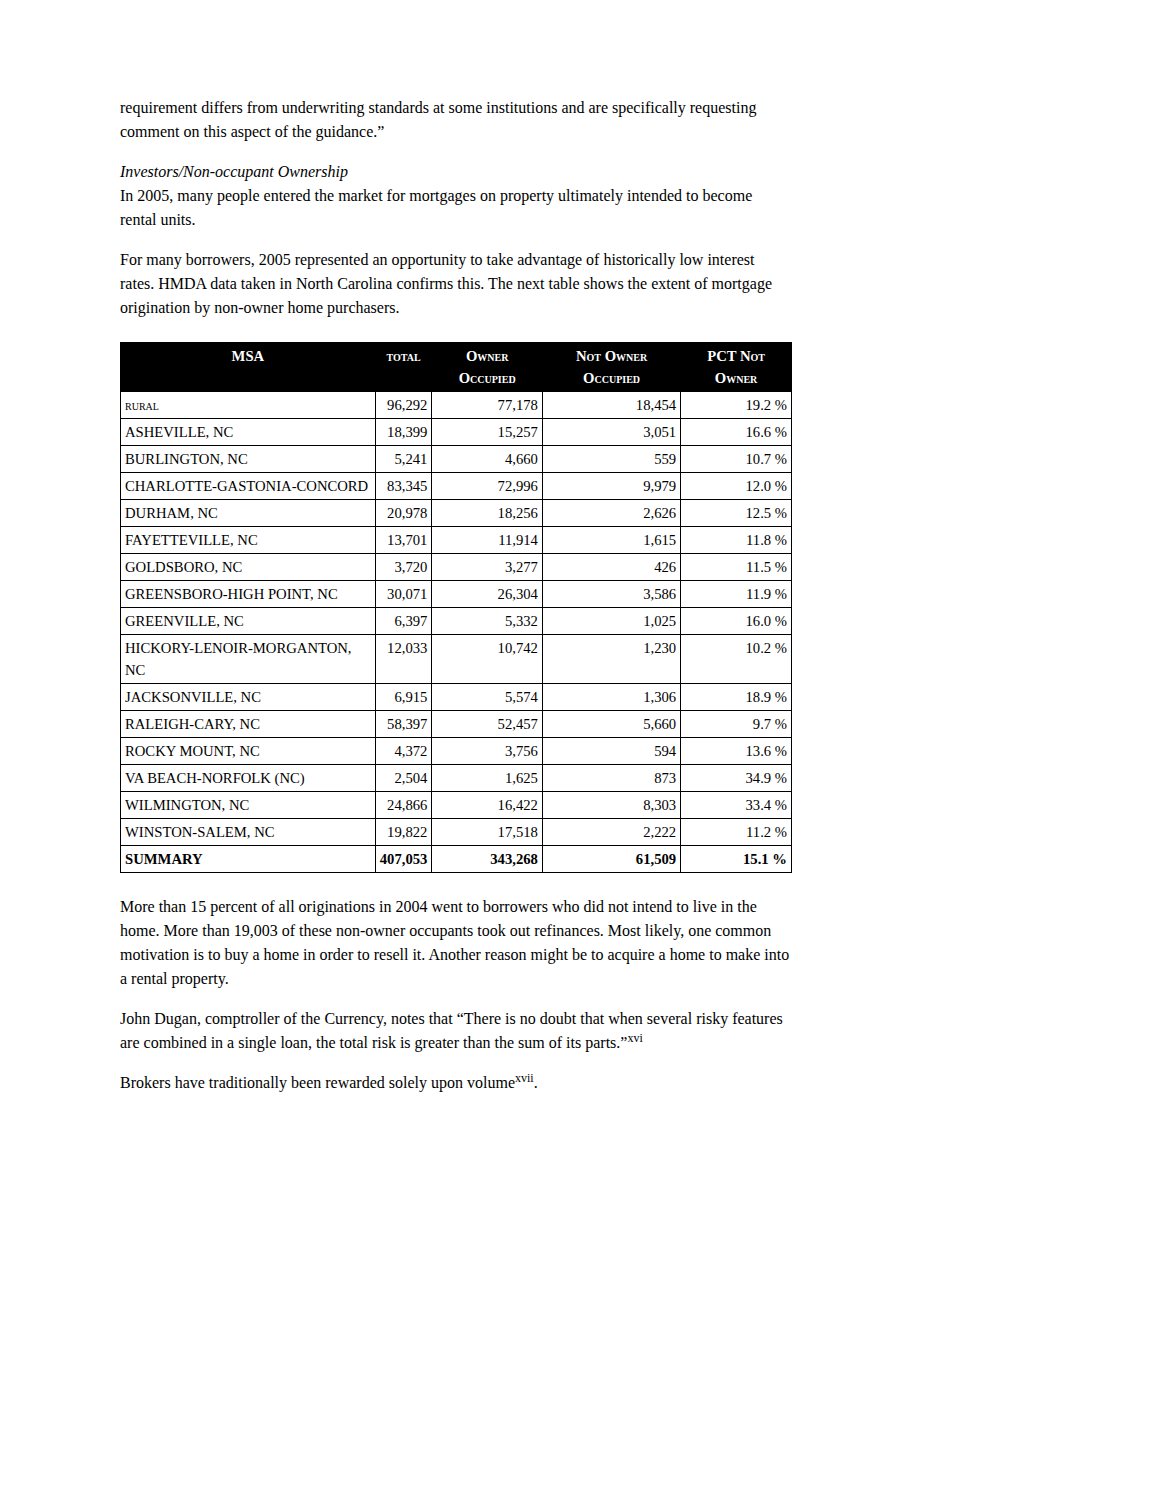requirement differs from underwriting standards at some institutions and are specifically requesting comment on this aspect of the guidance.”
Investors/Non-occupant Ownership
In 2005, many people entered the market for mortgages on property ultimately intended to become rental units.
For many borrowers, 2005 represented an opportunity to take advantage of historically low interest rates. HMDA data taken in North Carolina confirms this. The next table shows the extent of mortgage origination by non-owner home purchasers.
| MSA | total | Owner Occupied | Not Owner Occupied | PCT Not Owner |
| --- | --- | --- | --- | --- |
| rural | 96,292 | 77,178 | 18,454 | 19.2 % |
| ASHEVILLE, NC | 18,399 | 15,257 | 3,051 | 16.6 % |
| BURLINGTON, NC | 5,241 | 4,660 | 559 | 10.7 % |
| CHARLOTTE-GASTONIA-CONCORD | 83,345 | 72,996 | 9,979 | 12.0 % |
| DURHAM, NC | 20,978 | 18,256 | 2,626 | 12.5 % |
| FAYETTEVILLE, NC | 13,701 | 11,914 | 1,615 | 11.8 % |
| GOLDSBORO, NC | 3,720 | 3,277 | 426 | 11.5 % |
| GREENSBORO-HIGH POINT, NC | 30,071 | 26,304 | 3,586 | 11.9 % |
| GREENVILLE, NC | 6,397 | 5,332 | 1,025 | 16.0 % |
| HICKORY-LENOIR-MORGANTON, NC | 12,033 | 10,742 | 1,230 | 10.2 % |
| JACKSONVILLE, NC | 6,915 | 5,574 | 1,306 | 18.9 % |
| RALEIGH-CARY, NC | 58,397 | 52,457 | 5,660 | 9.7 % |
| ROCKY MOUNT, NC | 4,372 | 3,756 | 594 | 13.6 % |
| VA BEACH-NORFOLK (NC) | 2,504 | 1,625 | 873 | 34.9 % |
| WILMINGTON, NC | 24,866 | 16,422 | 8,303 | 33.4 % |
| WINSTON-SALEM, NC | 19,822 | 17,518 | 2,222 | 11.2 % |
| SUMMARY | 407,053 | 343,268 | 61,509 | 15.1 % |
More than 15 percent of all originations in 2004 went to borrowers who did not intend to live in the home. More than 19,003 of these non-owner occupants took out refinances. Most likely, one common motivation is to buy a home in order to resell it. Another reason might be to acquire a home to make into a rental property.
John Dugan, comptroller of the Currency, notes that “There is no doubt that when several risky features are combined in a single loan, the total risk is greater than the sum of its parts.”xvi
Brokers have traditionally been rewarded solely upon volumexvii.